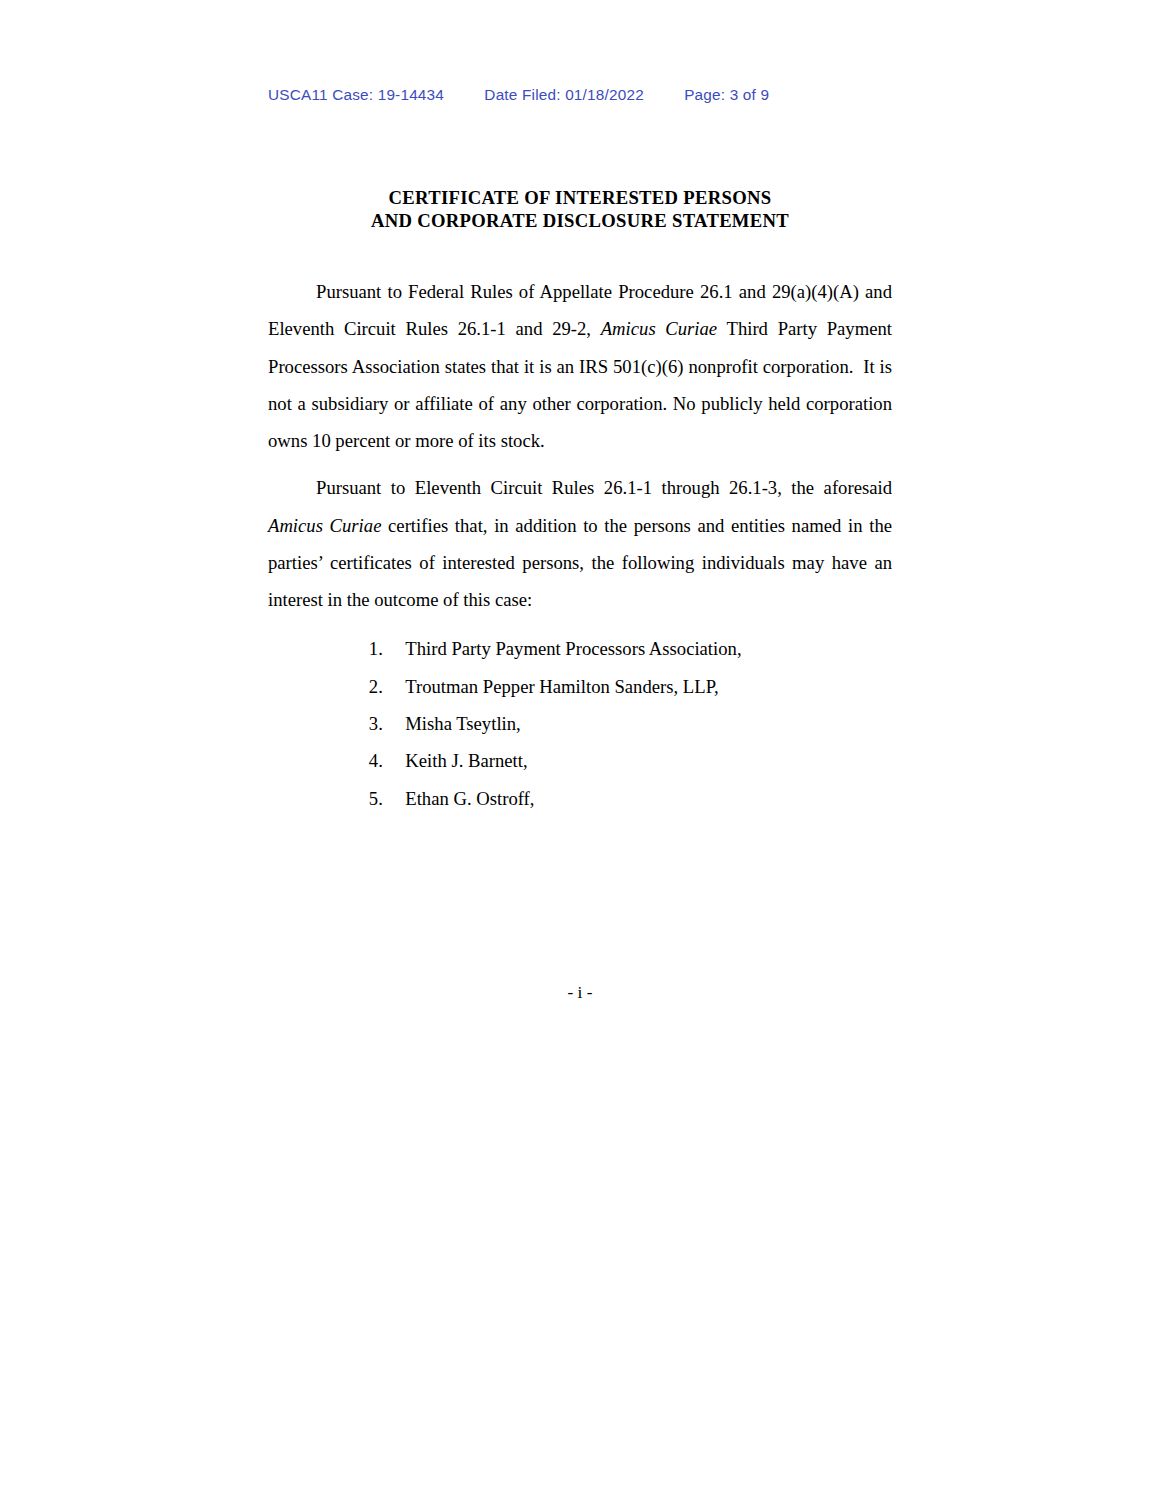USCA11 Case: 19-14434 Date Filed: 01/18/2022 Page: 3 of 9
CERTIFICATE OF INTERESTED PERSONS
AND CORPORATE DISCLOSURE STATEMENT
Pursuant to Federal Rules of Appellate Procedure 26.1 and 29(a)(4)(A) and Eleventh Circuit Rules 26.1-1 and 29-2, Amicus Curiae Third Party Payment Processors Association states that it is an IRS 501(c)(6) nonprofit corporation. It is not a subsidiary or affiliate of any other corporation. No publicly held corporation owns 10 percent or more of its stock.
Pursuant to Eleventh Circuit Rules 26.1-1 through 26.1-3, the aforesaid Amicus Curiae certifies that, in addition to the persons and entities named in the parties’ certificates of interested persons, the following individuals may have an interest in the outcome of this case:
1. Third Party Payment Processors Association,
2. Troutman Pepper Hamilton Sanders, LLP,
3. Misha Tseytlin,
4. Keith J. Barnett,
5. Ethan G. Ostroff,
- i -